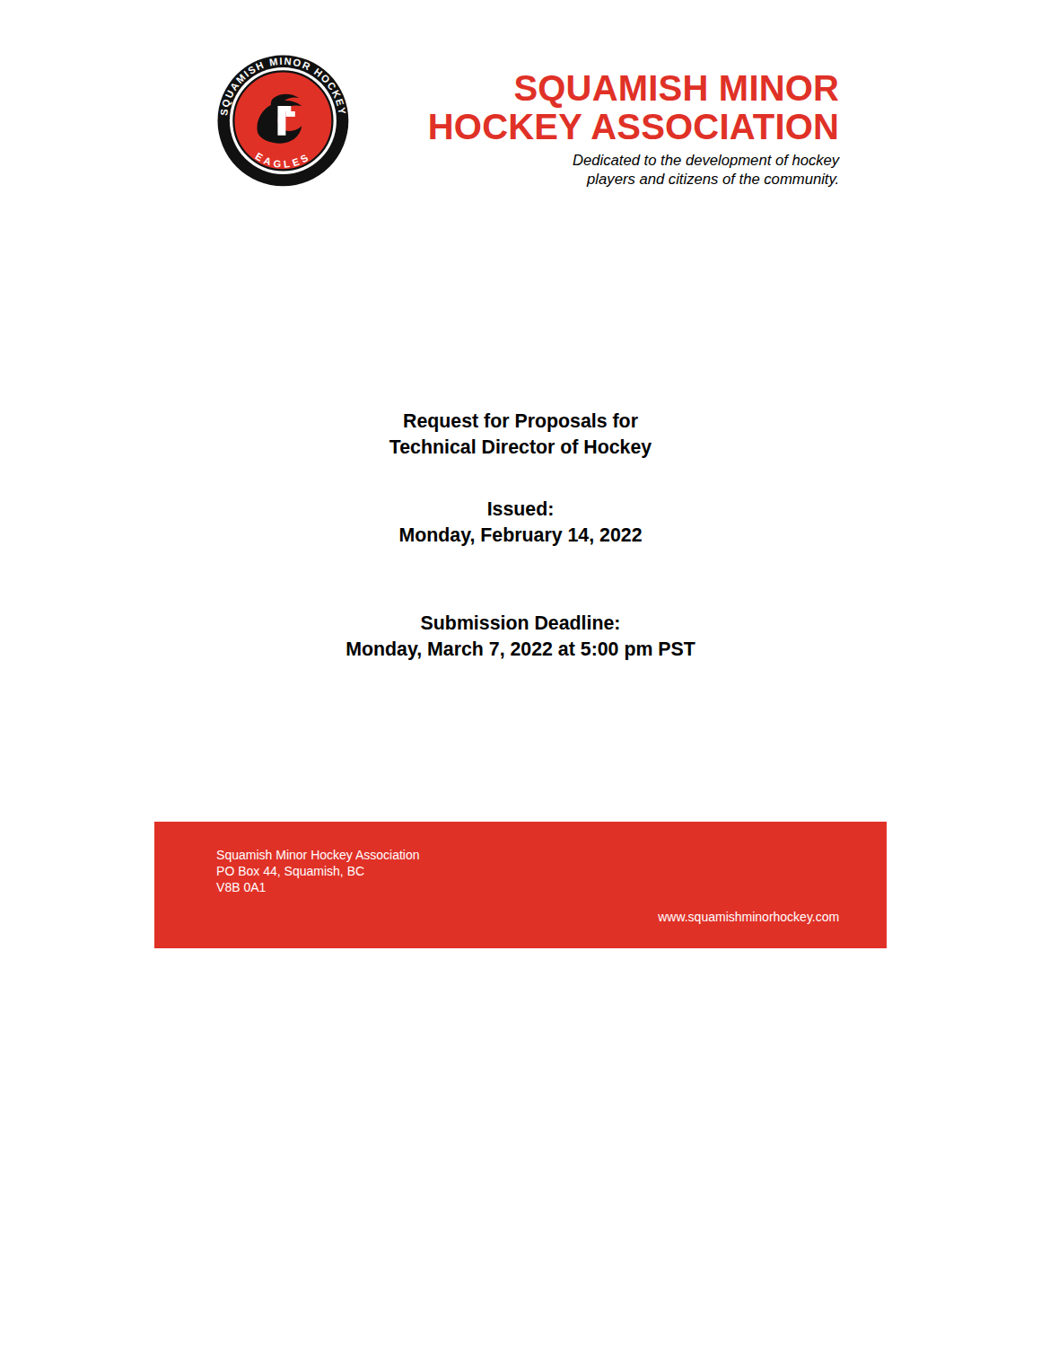Squamish Minor Hockey Eagles crest SQUAMISH MINOR HOCKEY EAGLES
SQUAMISH MINOR
HOCKEY ASSOCIATION
Dedicated to the development of hockey
players and citizens of the community.
Request for Proposals for
Technical Director of Hockey
Issued:
Monday, February 14, 2022
Submission Deadline:
Monday, March 7, 2022 at 5:00 pm PST
Squamish Minor Hockey Association
PO Box 44, Squamish, BC
V8B 0A1
www.squamishminorhockey.com